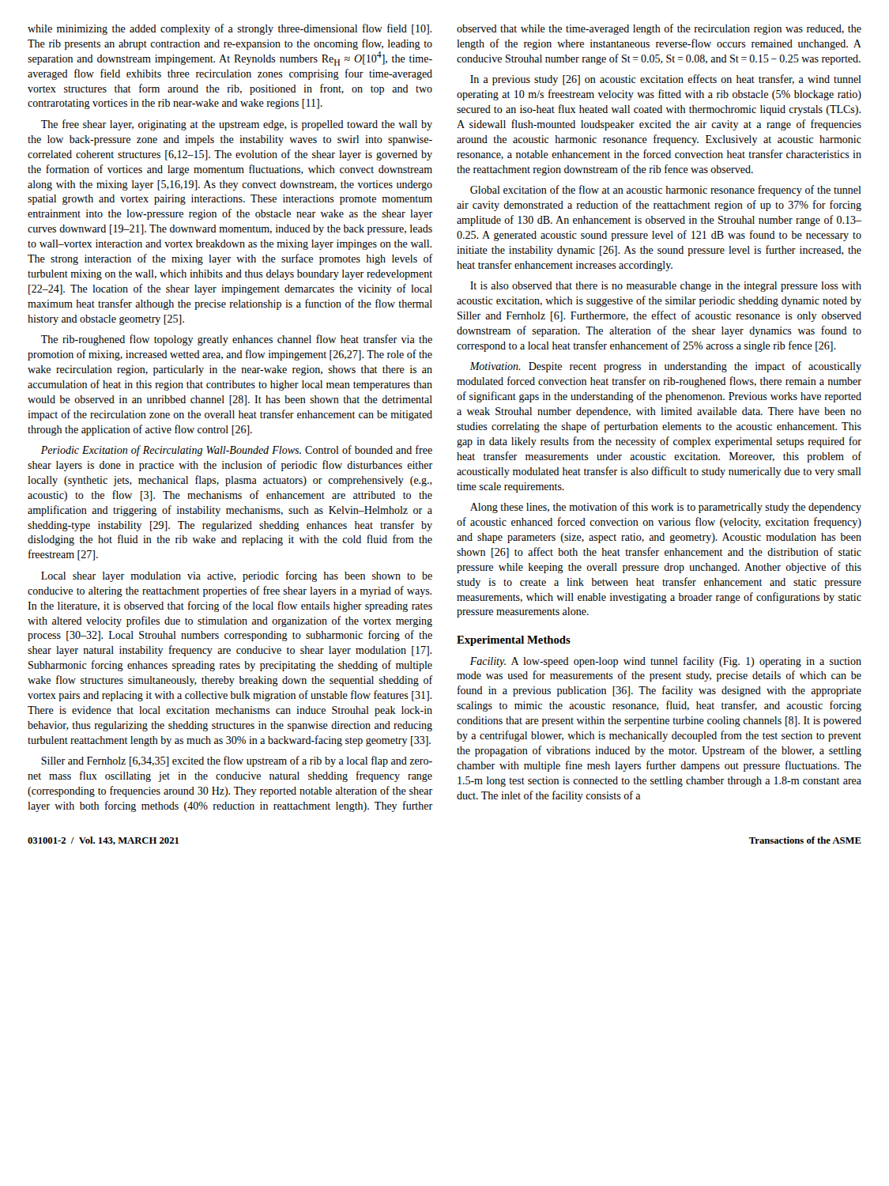while minimizing the added complexity of a strongly three-dimensional flow field [10]. The rib presents an abrupt contraction and re-expansion to the oncoming flow, leading to separation and downstream impingement. At Reynolds numbers ReH ≈ O[104], the time-averaged flow field exhibits three recirculation zones comprising four time-averaged vortex structures that form around the rib, positioned in front, on top and two contrarotating vortices in the rib near-wake and wake regions [11].
The free shear layer, originating at the upstream edge, is propelled toward the wall by the low back-pressure zone and impels the instability waves to swirl into spanwise-correlated coherent structures [6,12–15]. The evolution of the shear layer is governed by the formation of vortices and large momentum fluctuations, which convect downstream along with the mixing layer [5,16,19]. As they convect downstream, the vortices undergo spatial growth and vortex pairing interactions. These interactions promote momentum entrainment into the low-pressure region of the obstacle near wake as the shear layer curves downward [19–21]. The downward momentum, induced by the back pressure, leads to wall–vortex interaction and vortex breakdown as the mixing layer impinges on the wall. The strong interaction of the mixing layer with the surface promotes high levels of turbulent mixing on the wall, which inhibits and thus delays boundary layer redevelopment [22–24]. The location of the shear layer impingement demarcates the vicinity of local maximum heat transfer although the precise relationship is a function of the flow thermal history and obstacle geometry [25].
The rib-roughened flow topology greatly enhances channel flow heat transfer via the promotion of mixing, increased wetted area, and flow impingement [26,27]. The role of the wake recirculation region, particularly in the near-wake region, shows that there is an accumulation of heat in this region that contributes to higher local mean temperatures than would be observed in an unribbed channel [28]. It has been shown that the detrimental impact of the recirculation zone on the overall heat transfer enhancement can be mitigated through the application of active flow control [26].
Periodic Excitation of Recirculating Wall-Bounded Flows. Control of bounded and free shear layers is done in practice with the inclusion of periodic flow disturbances either locally (synthetic jets, mechanical flaps, plasma actuators) or comprehensively (e.g., acoustic) to the flow [3]. The mechanisms of enhancement are attributed to the amplification and triggering of instability mechanisms, such as Kelvin–Helmholz or a shedding-type instability [29]. The regularized shedding enhances heat transfer by dislodging the hot fluid in the rib wake and replacing it with the cold fluid from the freestream [27].
Local shear layer modulation via active, periodic forcing has been shown to be conducive to altering the reattachment properties of free shear layers in a myriad of ways. In the literature, it is observed that forcing of the local flow entails higher spreading rates with altered velocity profiles due to stimulation and organization of the vortex merging process [30–32]. Local Strouhal numbers corresponding to subharmonic forcing of the shear layer natural instability frequency are conducive to shear layer modulation [17]. Subharmonic forcing enhances spreading rates by precipitating the shedding of multiple wake flow structures simultaneously, thereby breaking down the sequential shedding of vortex pairs and replacing it with a collective bulk migration of unstable flow features [31]. There is evidence that local excitation mechanisms can induce Strouhal peak lock-in behavior, thus regularizing the shedding structures in the spanwise direction and reducing turbulent reattachment length by as much as 30% in a backward-facing step geometry [33].
Siller and Fernholz [6,34,35] excited the flow upstream of a rib by a local flap and zero-net mass flux oscillating jet in the conducive natural shedding frequency range (corresponding to frequencies around 30 Hz). They reported notable alteration of the shear layer with both forcing methods (40% reduction in reattachment length). They further observed that while the time-averaged length of the recirculation region was reduced, the length of the region where instantaneous reverse-flow occurs remained unchanged. A conducive Strouhal number range of St = 0.05, St = 0.08, and St = 0.15 − 0.25 was reported.
In a previous study [26] on acoustic excitation effects on heat transfer, a wind tunnel operating at 10 m/s freestream velocity was fitted with a rib obstacle (5% blockage ratio) secured to an iso-heat flux heated wall coated with thermochromic liquid crystals (TLCs). A sidewall flush-mounted loudspeaker excited the air cavity at a range of frequencies around the acoustic harmonic resonance frequency. Exclusively at acoustic harmonic resonance, a notable enhancement in the forced convection heat transfer characteristics in the reattachment region downstream of the rib fence was observed.
Global excitation of the flow at an acoustic harmonic resonance frequency of the tunnel air cavity demonstrated a reduction of the reattachment region of up to 37% for forcing amplitude of 130 dB. An enhancement is observed in the Strouhal number range of 0.13–0.25. A generated acoustic sound pressure level of 121 dB was found to be necessary to initiate the instability dynamic [26]. As the sound pressure level is further increased, the heat transfer enhancement increases accordingly.
It is also observed that there is no measurable change in the integral pressure loss with acoustic excitation, which is suggestive of the similar periodic shedding dynamic noted by Siller and Fernholz [6]. Furthermore, the effect of acoustic resonance is only observed downstream of separation. The alteration of the shear layer dynamics was found to correspond to a local heat transfer enhancement of 25% across a single rib fence [26].
Motivation. Despite recent progress in understanding the impact of acoustically modulated forced convection heat transfer on rib-roughened flows, there remain a number of significant gaps in the understanding of the phenomenon. Previous works have reported a weak Strouhal number dependence, with limited available data. There have been no studies correlating the shape of perturbation elements to the acoustic enhancement. This gap in data likely results from the necessity of complex experimental setups required for heat transfer measurements under acoustic excitation. Moreover, this problem of acoustically modulated heat transfer is also difficult to study numerically due to very small time scale requirements.
Along these lines, the motivation of this work is to parametrically study the dependency of acoustic enhanced forced convection on various flow (velocity, excitation frequency) and shape parameters (size, aspect ratio, and geometry). Acoustic modulation has been shown [26] to affect both the heat transfer enhancement and the distribution of static pressure while keeping the overall pressure drop unchanged. Another objective of this study is to create a link between heat transfer enhancement and static pressure measurements, which will enable investigating a broader range of configurations by static pressure measurements alone.
Experimental Methods
Facility. A low-speed open-loop wind tunnel facility (Fig. 1) operating in a suction mode was used for measurements of the present study, precise details of which can be found in a previous publication [36]. The facility was designed with the appropriate scalings to mimic the acoustic resonance, fluid, heat transfer, and acoustic forcing conditions that are present within the serpentine turbine cooling channels [8]. It is powered by a centrifugal blower, which is mechanically decoupled from the test section to prevent the propagation of vibrations induced by the motor. Upstream of the blower, a settling chamber with multiple fine mesh layers further dampens out pressure fluctuations. The 1.5-m long test section is connected to the settling chamber through a 1.8-m constant area duct. The inlet of the facility consists of a
031001-2 / Vol. 143, MARCH 2021
Transactions of the ASME